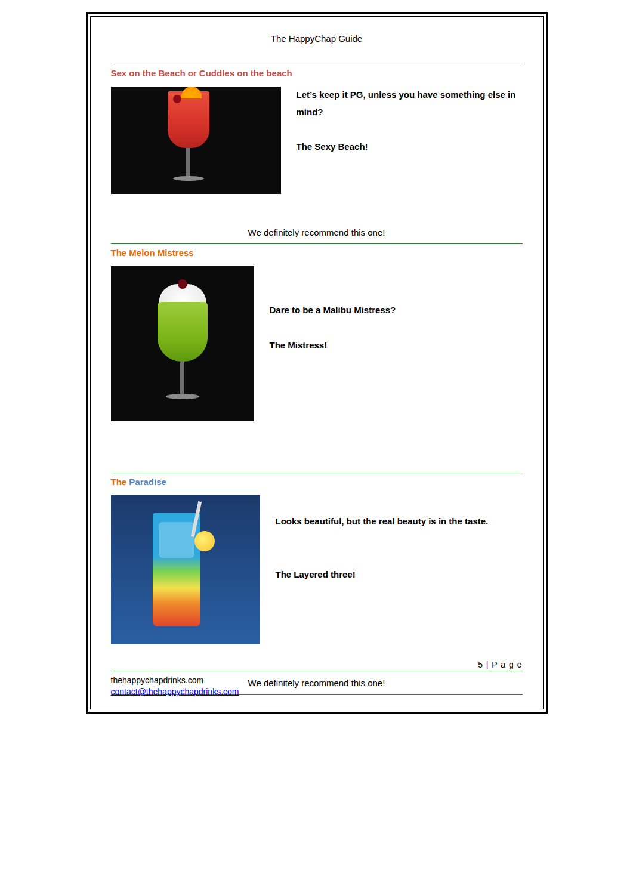The HappyChap Guide
Sex on the Beach or Cuddles on the beach
Let’s keep it PG, unless you have something else in mind?
The Sexy Beach!
We definitely recommend this one!
The Melon Mistress
Dare to be a Malibu Mistress?
The Mistress!
The Paradise
Looks beautiful, but the real beauty is in the taste.
The Layered three!
We definitely recommend this one!
5 | P a g e
thehappychapdrinks.com
contact@thehappychapdrinks.com